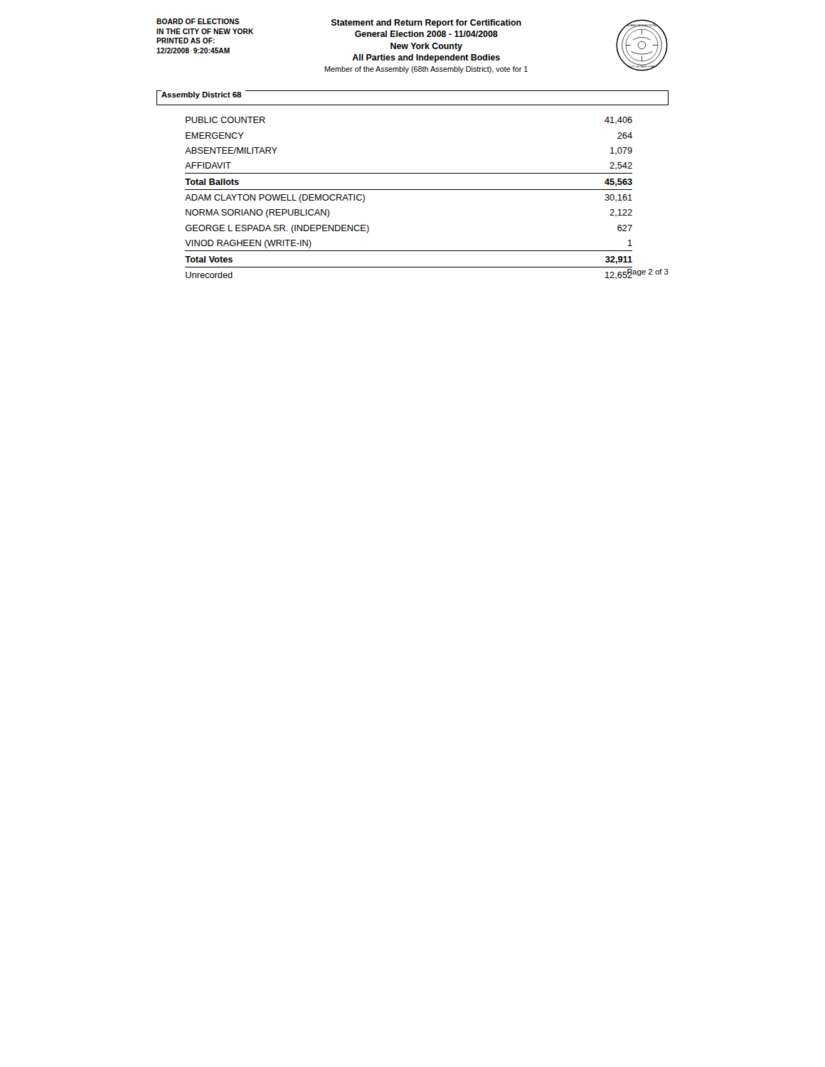BOARD OF ELECTIONS
IN THE CITY OF NEW YORK
PRINTED AS OF:
12/2/2008 9:20:45AM
Statement and Return Report for Certification
General Election 2008 - 11/04/2008
New York County
All Parties and Independent Bodies
Member of the Assembly (68th Assembly District), vote for 1
BOARD OF ELECTIONS CITY OF NEW YORK
Assembly District 68
| PUBLIC COUNTER | 41,406 |
| EMERGENCY | 264 |
| ABSENTEE/MILITARY | 1,079 |
| AFFIDAVIT | 2,542 |
| Total Ballots | 45,563 |
| ADAM CLAYTON POWELL (DEMOCRATIC) | 30,161 |
| NORMA SORIANO (REPUBLICAN) | 2,122 |
| GEORGE L ESPADA SR. (INDEPENDENCE) | 627 |
| VINOD RAGHEEN (WRITE-IN) | 1 |
| Total Votes | 32,911 |
| Unrecorded | 12,652 |
Page 2 of 3